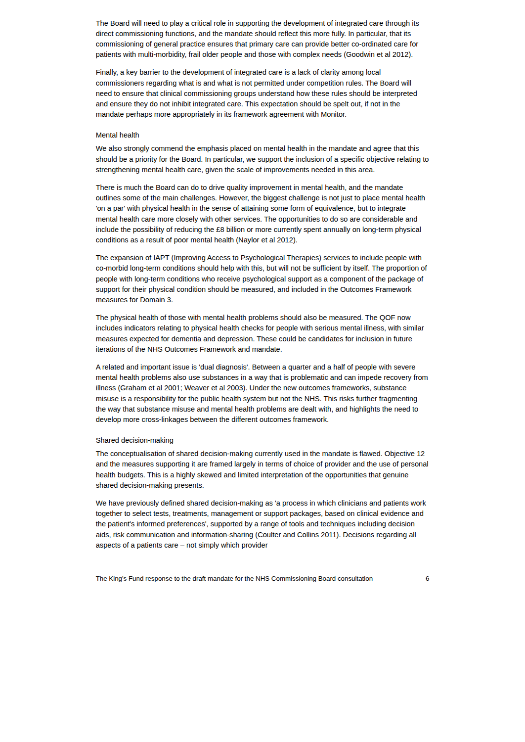The Board will need to play a critical role in supporting the development of integrated care through its direct commissioning functions, and the mandate should reflect this more fully. In particular, that its commissioning of general practice ensures that primary care can provide better co-ordinated care for patients with multi-morbidity, frail older people and those with complex needs (Goodwin et al 2012).
Finally, a key barrier to the development of integrated care is a lack of clarity among local commissioners regarding what is and what is not permitted under competition rules. The Board will need to ensure that clinical commissioning groups understand how these rules should be interpreted and ensure they do not inhibit integrated care. This expectation should be spelt out, if not in the mandate perhaps more appropriately in its framework agreement with Monitor.
Mental health
We also strongly commend the emphasis placed on mental health in the mandate and agree that this should be a priority for the Board. In particular, we support the inclusion of a specific objective relating to strengthening mental health care, given the scale of improvements needed in this area.
There is much the Board can do to drive quality improvement in mental health, and the mandate outlines some of the main challenges. However, the biggest challenge is not just to place mental health 'on a par' with physical health in the sense of attaining some form of equivalence, but to integrate mental health care more closely with other services. The opportunities to do so are considerable and include the possibility of reducing the £8 billion or more currently spent annually on long-term physical conditions as a result of poor mental health (Naylor et al 2012).
The expansion of IAPT (Improving Access to Psychological Therapies) services to include people with co-morbid long-term conditions should help with this, but will not be sufficient by itself. The proportion of people with long-term conditions who receive psychological support as a component of the package of support for their physical condition should be measured, and included in the Outcomes Framework measures for Domain 3.
The physical health of those with mental health problems should also be measured. The QOF now includes indicators relating to physical health checks for people with serious mental illness, with similar measures expected for dementia and depression. These could be candidates for inclusion in future iterations of the NHS Outcomes Framework and mandate.
A related and important issue is 'dual diagnosis'. Between a quarter and a half of people with severe mental health problems also use substances in a way that is problematic and can impede recovery from illness (Graham et al 2001; Weaver et al 2003). Under the new outcomes frameworks, substance misuse is a responsibility for the public health system but not the NHS. This risks further fragmenting the way that substance misuse and mental health problems are dealt with, and highlights the need to develop more cross-linkages between the different outcomes framework.
Shared decision-making
The conceptualisation of shared decision-making currently used in the mandate is flawed. Objective 12 and the measures supporting it are framed largely in terms of choice of provider and the use of personal health budgets. This is a highly skewed and limited interpretation of the opportunities that genuine shared decision-making presents.
We have previously defined shared decision-making as 'a process in which clinicians and patients work together to select tests, treatments, management or support packages, based on clinical evidence and the patient's informed preferences', supported by a range of tools and techniques including decision aids, risk communication and information-sharing (Coulter and Collins 2011). Decisions regarding all aspects of a patients care – not simply which provider
The King's Fund response to the draft mandate for the NHS Commissioning Board consultation 6